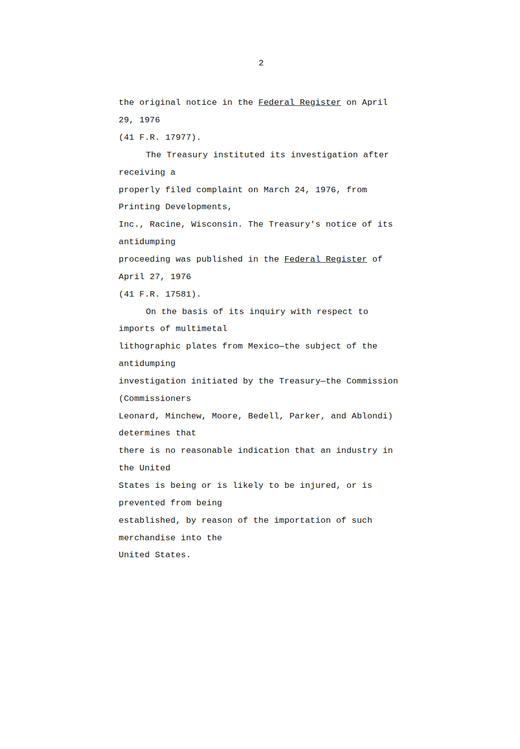2
the original notice in the Federal Register on April 29, 1976
(41 F.R. 17977).
The Treasury instituted its investigation after receiving a
properly filed complaint on March 24, 1976, from Printing Developments,
Inc., Racine, Wisconsin. The Treasury's notice of its antidumping
proceeding was published in the Federal Register of April 27, 1976
(41 F.R. 17581).
On the basis of its inquiry with respect to imports of multimetal
lithographic plates from Mexico—the subject of the antidumping
investigation initiated by the Treasury—the Commission (Commissioners
Leonard, Minchew, Moore, Bedell, Parker, and Ablondi) determines that
there is no reasonable indication that an industry in the United
States is being or is likely to be injured, or is prevented from being
established, by reason of the importation of such merchandise into the
United States.